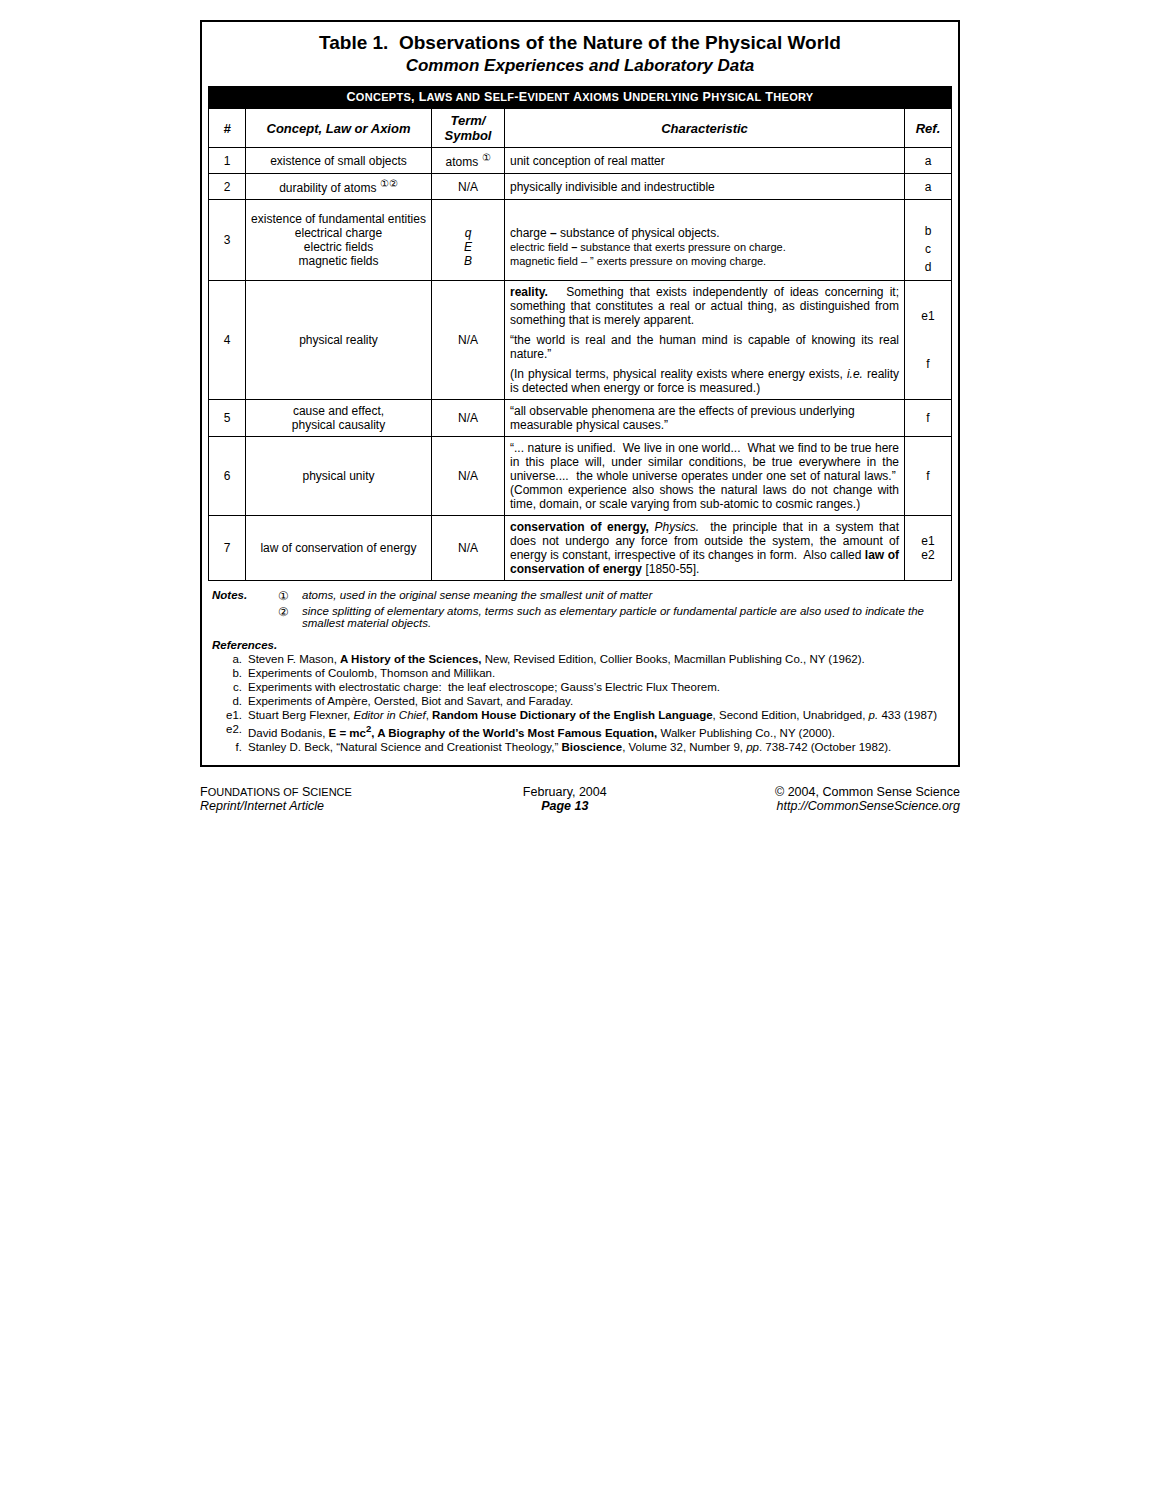Table 1. Observations of the Nature of the Physical World
Common Experiences and Laboratory Data
CONCEPTS, LAWS AND SELF-EVIDENT AXIOMS UNDERLYING PHYSICAL THEORY
| # | Concept, Law or Axiom | Term/ Symbol | Characteristic | Ref. |
| --- | --- | --- | --- | --- |
| 1 | existence of small objects | atoms ① | unit conception of real matter | a |
| 2 | durability of atoms ①② | N/A | physically indivisible and indestructible | a |
| 3 | existence of fundamental entities electrical charge electric fields magnetic fields | q E B | charge – substance of physical objects. electric field – substance that exerts pressure on charge. magnetic field – ” exerts pressure on moving charge. | b c d |
| 4 | physical reality | N/A | reality. Something that exists independently of ideas concerning it; something that constitutes a real or actual thing, as distinguished from something that is merely apparent. “the world is real and the human mind is capable of knowing its real nature.” (In physical terms, physical reality exists where energy exists, i.e. reality is detected when energy or force is measured.) | e1 f |
| 5 | cause and effect, physical causality | N/A | “all observable phenomena are the effects of previous underlying measurable physical causes.” | f |
| 6 | physical unity | N/A | “... nature is unified. We live in one world... What we find to be true here in this place will, under similar conditions, be true everywhere in the universe.... the whole universe operates under one set of natural laws.” (Common experience also shows the natural laws do not change with time, domain, or scale varying from sub-atomic to cosmic ranges.) | f |
| 7 | law of conservation of energy | N/A | conservation of energy, Physics. the principle that in a system that does not undergo any force from outside the system, the amount of energy is constant, irrespective of its changes in form. Also called law of conservation of energy [1850-55]. | e1 e2 |
Notes.
①
atoms, used in the original sense meaning the smallest unit of matter
②
since splitting of elementary atoms, terms such as elementary particle or fundamental particle are also used to indicate the smallest material objects.
References.
a.
Steven F. Mason, A History of the Sciences, New, Revised Edition, Collier Books, Macmillan Publishing Co., NY (1962).
b.
Experiments of Coulomb, Thomson and Millikan.
c.
Experiments with electrostatic charge: the leaf electroscope; Gauss’s Electric Flux Theorem.
d.
Experiments of Ampère, Oersted, Biot and Savart, and Faraday.
e1.
Stuart Berg Flexner, Editor in Chief, Random House Dictionary of the English Language, Second Edition, Unabridged, p. 433 (1987)
e2.
David Bodanis, E = mc2, A Biography of the World’s Most Famous Equation, Walker Publishing Co., NY (2000).
f.
Stanley D. Beck, “Natural Science and Creationist Theology,” Bioscience, Volume 32, Number 9, pp. 738-742 (October 1982).
FOUNDATIONS OF SCIENCE
Reprint/Internet Article
February, 2004
Page 13
© 2004, Common Sense Science
http://CommonSenseScience.org